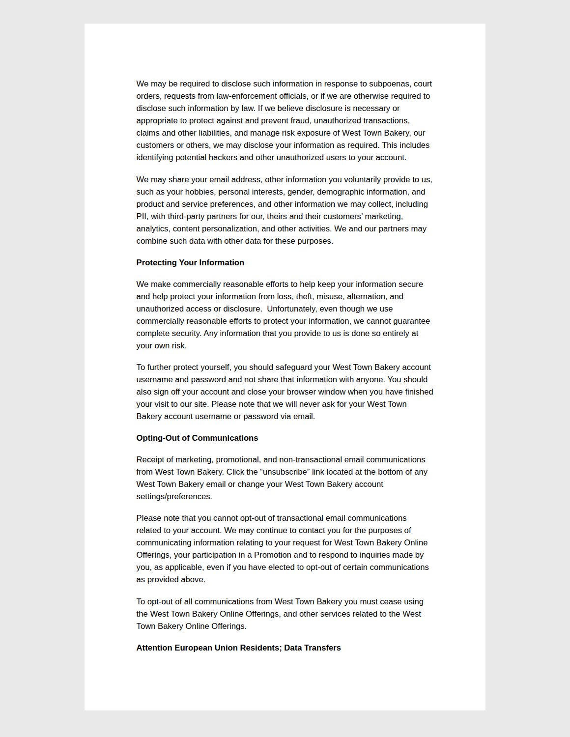We may be required to disclose such information in response to subpoenas, court orders, requests from law-enforcement officials, or if we are otherwise required to disclose such information by law. If we believe disclosure is necessary or appropriate to protect against and prevent fraud, unauthorized transactions, claims and other liabilities, and manage risk exposure of West Town Bakery, our customers or others, we may disclose your information as required. This includes identifying potential hackers and other unauthorized users to your account.
We may share your email address, other information you voluntarily provide to us, such as your hobbies, personal interests, gender, demographic information, and product and service preferences, and other information we may collect, including PII, with third-party partners for our, theirs and their customers’ marketing, analytics, content personalization, and other activities. We and our partners may combine such data with other data for these purposes.
Protecting Your Information
We make commercially reasonable efforts to help keep your information secure and help protect your information from loss, theft, misuse, alternation, and unauthorized access or disclosure. Unfortunately, even though we use commercially reasonable efforts to protect your information, we cannot guarantee complete security. Any information that you provide to us is done so entirely at your own risk.
To further protect yourself, you should safeguard your West Town Bakery account username and password and not share that information with anyone. You should also sign off your account and close your browser window when you have finished your visit to our site. Please note that we will never ask for your West Town Bakery account username or password via email.
Opting-Out of Communications
Receipt of marketing, promotional, and non-transactional email communications from West Town Bakery. Click the “unsubscribe” link located at the bottom of any West Town Bakery email or change your West Town Bakery account settings/preferences.
Please note that you cannot opt-out of transactional email communications related to your account. We may continue to contact you for the purposes of communicating information relating to your request for West Town Bakery Online Offerings, your participation in a Promotion and to respond to inquiries made by you, as applicable, even if you have elected to opt-out of certain communications as provided above.
To opt-out of all communications from West Town Bakery you must cease using the West Town Bakery Online Offerings, and other services related to the West Town Bakery Online Offerings.
Attention European Union Residents; Data Transfers